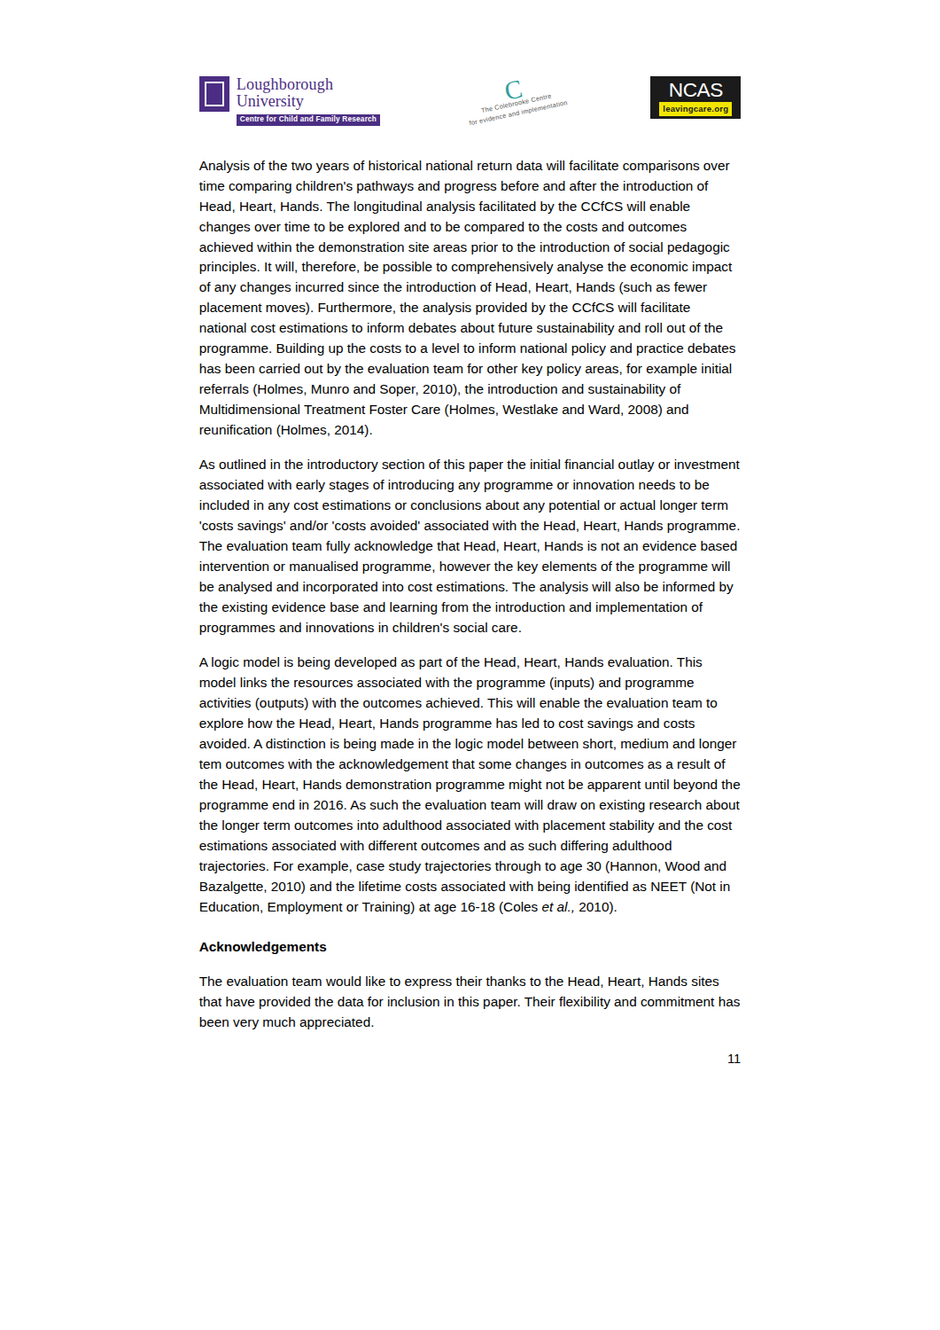Loughborough
University
Centre for Child and Family Research
C
The Colebrooke Centre
for evidence and implementation
NCAS
leavingcare.org
Analysis of the two years of historical national return data will facilitate comparisons over time comparing children's pathways and progress before and after the introduction of Head, Heart, Hands. The longitudinal analysis facilitated by the CCfCS will enable changes over time to be explored and to be compared to the costs and outcomes achieved within the demonstration site areas prior to the introduction of social pedagogic principles. It will, therefore, be possible to comprehensively analyse the economic impact of any changes incurred since the introduction of Head, Heart, Hands (such as fewer placement moves). Furthermore, the analysis provided by the CCfCS will facilitate national cost estimations to inform debates about future sustainability and roll out of the programme. Building up the costs to a level to inform national policy and practice debates has been carried out by the evaluation team for other key policy areas, for example initial referrals (Holmes, Munro and Soper, 2010), the introduction and sustainability of Multidimensional Treatment Foster Care (Holmes, Westlake and Ward, 2008) and reunification (Holmes, 2014).
As outlined in the introductory section of this paper the initial financial outlay or investment associated with early stages of introducing any programme or innovation needs to be included in any cost estimations or conclusions about any potential or actual longer term 'costs savings' and/or 'costs avoided' associated with the Head, Heart, Hands programme. The evaluation team fully acknowledge that Head, Heart, Hands is not an evidence based intervention or manualised programme, however the key elements of the programme will be analysed and incorporated into cost estimations. The analysis will also be informed by the existing evidence base and learning from the introduction and implementation of programmes and innovations in children's social care.
A logic model is being developed as part of the Head, Heart, Hands evaluation. This model links the resources associated with the programme (inputs) and programme activities (outputs) with the outcomes achieved. This will enable the evaluation team to explore how the Head, Heart, Hands programme has led to cost savings and costs avoided. A distinction is being made in the logic model between short, medium and longer tem outcomes with the acknowledgement that some changes in outcomes as a result of the Head, Heart, Hands demonstration programme might not be apparent until beyond the programme end in 2016. As such the evaluation team will draw on existing research about the longer term outcomes into adulthood associated with placement stability and the cost estimations associated with different outcomes and as such differing adulthood trajectories. For example, case study trajectories through to age 30 (Hannon, Wood and Bazalgette, 2010) and the lifetime costs associated with being identified as NEET (Not in Education, Employment or Training) at age 16-18 (Coles et al., 2010).
Acknowledgements
The evaluation team would like to express their thanks to the Head, Heart, Hands sites that have provided the data for inclusion in this paper. Their flexibility and commitment has been very much appreciated.
11